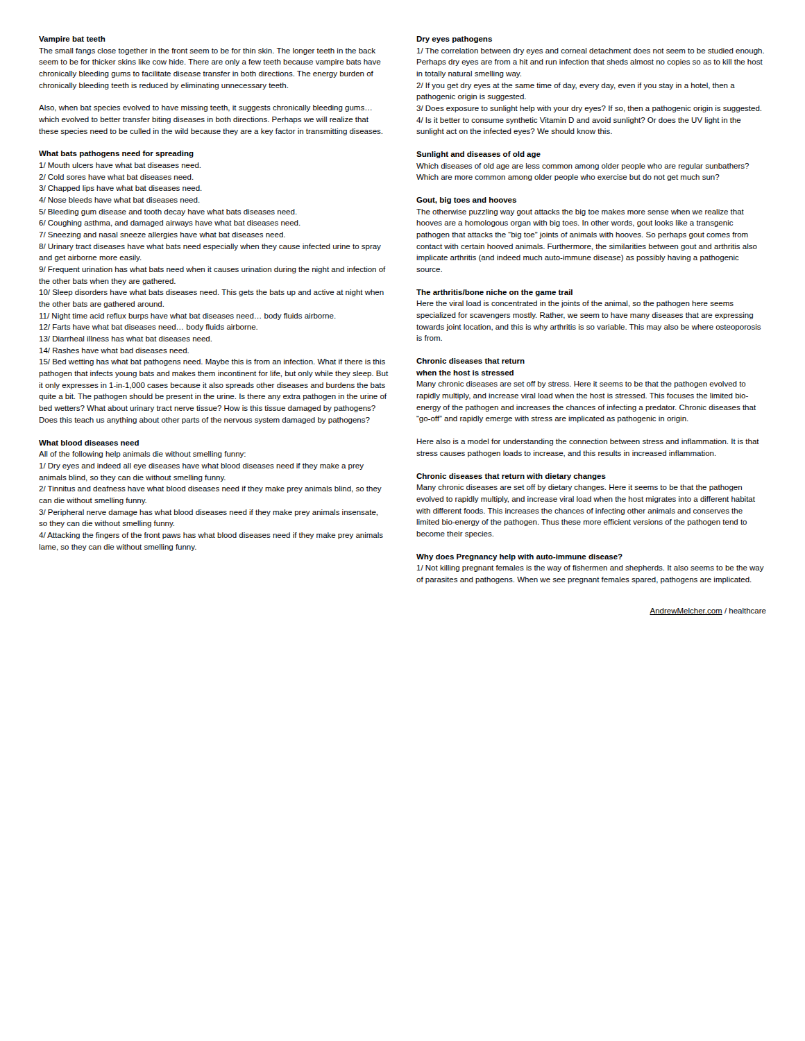Vampire bat teeth
The small fangs close together in the front seem to be for thin skin. The longer teeth in the back seem to be for thicker skins like cow hide. There are only a few teeth because vampire bats have chronically bleeding gums to facilitate disease transfer in both directions. The energy burden of chronically bleeding teeth is reduced by eliminating unnecessary teeth.
Also, when bat species evolved to have missing teeth, it suggests chronically bleeding gums… which evolved to better transfer biting diseases in both directions. Perhaps we will realize that these species need to be culled in the wild because they are a key factor in transmitting diseases.
What bats pathogens need for spreading
1/ Mouth ulcers have what bat diseases need.
2/ Cold sores have what bat diseases need.
3/ Chapped lips have what bat diseases need.
4/ Nose bleeds have what bat diseases need.
5/ Bleeding gum disease and tooth decay have what bats diseases need.
6/ Coughing asthma, and damaged airways have what bat diseases need.
7/ Sneezing and nasal sneeze allergies have what bat diseases need.
8/ Urinary tract diseases have what bats need especially when they cause infected urine to spray and get airborne more easily.
9/ Frequent urination has what bats need when it causes urination during the night and infection of the other bats when they are gathered.
10/ Sleep disorders have what bats diseases need. This gets the bats up and active at night when the other bats are gathered around.
11/ Night time acid reflux burps have what bat diseases need… body fluids airborne.
12/ Farts have what bat diseases need… body fluids airborne.
13/ Diarrheal illness has what bat diseases need.
14/ Rashes have what bad diseases need.
15/ Bed wetting has what bat pathogens need. Maybe this is from an infection. What if there is this pathogen that infects young bats and makes them incontinent for life, but only while they sleep. But it only expresses in 1-in-1,000 cases because it also spreads other diseases and burdens the bats quite a bit. The pathogen should be present in the urine. Is there any extra pathogen in the urine of bed wetters? What about urinary tract nerve tissue? How is this tissue damaged by pathogens? Does this teach us anything about other parts of the nervous system damaged by pathogens?
What blood diseases need
All of the following help animals die without smelling funny:
1/ Dry eyes and indeed all eye diseases have what blood diseases need if they make a prey animals blind, so they can die without smelling funny.
2/ Tinnitus and deafness have what blood diseases need if they make prey animals blind, so they can die without smelling funny.
3/ Peripheral nerve damage has what blood diseases need if they make prey animals insensate, so they can die without smelling funny.
4/ Attacking the fingers of the front paws has what blood diseases need if they make prey animals lame, so they can die without smelling funny.
Dry eyes pathogens
1/ The correlation between dry eyes and corneal detachment does not seem to be studied enough. Perhaps dry eyes are from a hit and run infection that sheds almost no copies so as to kill the host in totally natural smelling way.
2/ If you get dry eyes at the same time of day, every day, even if you stay in a hotel, then a pathogenic origin is suggested.
3/ Does exposure to sunlight help with your dry eyes? If so, then a pathogenic origin is suggested.
4/ Is it better to consume synthetic Vitamin D and avoid sunlight? Or does the UV light in the sunlight act on the infected eyes? We should know this.
Sunlight and diseases of old age
Which diseases of old age are less common among older people who are regular sunbathers? Which are more common among older people who exercise but do not get much sun?
Gout, big toes and hooves
The otherwise puzzling way gout attacks the big toe makes more sense when we realize that hooves are a homologous organ with big toes. In other words, gout looks like a transgenic pathogen that attacks the “big toe” joints of animals with hooves. So perhaps gout comes from contact with certain hooved animals. Furthermore, the similarities between gout and arthritis also implicate arthritis (and indeed much auto-immune disease) as possibly having a pathogenic source.
The arthritis/bone niche on the game trail
Here the viral load is concentrated in the joints of the animal, so the pathogen here seems specialized for scavengers mostly. Rather, we seem to have many diseases that are expressing towards joint location, and this is why arthritis is so variable. This may also be where osteoporosis is from.
Chronic diseases that return
when the host is stressed
Many chronic diseases are set off by stress. Here it seems to be that the pathogen evolved to rapidly multiply, and increase viral load when the host is stressed. This focuses the limited bio-energy of the pathogen and increases the chances of infecting a predator. Chronic diseases that “go-off” and rapidly emerge with stress are implicated as pathogenic in origin.
Here also is a model for understanding the connection between stress and inflammation. It is that stress causes pathogen loads to increase, and this results in increased inflammation.
Chronic diseases that return with dietary changes
Many chronic diseases are set off by dietary changes. Here it seems to be that the pathogen evolved to rapidly multiply, and increase viral load when the host migrates into a different habitat with different foods. This increases the chances of infecting other animals and conserves the limited bio-energy of the pathogen. Thus these more efficient versions of the pathogen tend to become their species.
Why does Pregnancy help with auto-immune disease?
1/ Not killing pregnant females is the way of fishermen and shepherds. It also seems to be the way of parasites and pathogens. When we see pregnant females spared, pathogens are implicated.
AndrewMelcher.com / healthcare